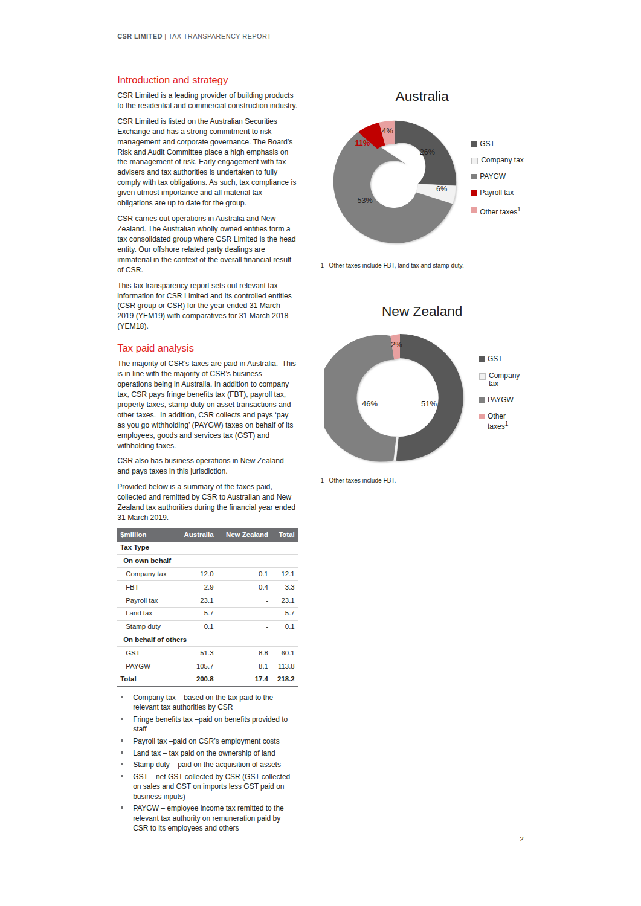CSR LIMITED | TAX TRANSPARENCY REPORT
Introduction and strategy
CSR Limited is a leading provider of building products to the residential and commercial construction industry.
CSR Limited is listed on the Australian Securities Exchange and has a strong commitment to risk management and corporate governance. The Board’s Risk and Audit Committee place a high emphasis on the management of risk. Early engagement with tax advisers and tax authorities is undertaken to fully comply with tax obligations. As such, tax compliance is given utmost importance and all material tax obligations are up to date for the group.
CSR carries out operations in Australia and New Zealand. The Australian wholly owned entities form a tax consolidated group where CSR Limited is the head entity. Our offshore related party dealings are immaterial in the context of the overall financial result of CSR.
This tax transparency report sets out relevant tax information for CSR Limited and its controlled entities (CSR group or CSR) for the year ended 31 March 2019 (YEM19) with comparatives for 31 March 2018 (YEM18).
Tax paid analysis
The majority of CSR’s taxes are paid in Australia. This is in line with the majority of CSR’s business operations being in Australia. In addition to company tax, CSR pays fringe benefits tax (FBT), payroll tax, property taxes, stamp duty on asset transactions and other taxes. In addition, CSR collects and pays ‘pay as you go withholding’ (PAYGW) taxes on behalf of its employees, goods and services tax (GST) and withholding taxes.
CSR also has business operations in New Zealand and pays taxes in this jurisdiction.
Provided below is a summary of the taxes paid, collected and remitted by CSR to Australian and New Zealand tax authorities during the financial year ended 31 March 2019.
| $million | Australia | New Zealand | Total |
| --- | --- | --- | --- |
| Tax Type |
| On own behalf |
| Company tax | 12.0 | 0.1 | 12.1 |
| FBT | 2.9 | 0.4 | 3.3 |
| Payroll tax | 23.1 | - | 23.1 |
| Land tax | 5.7 | - | 5.7 |
| Stamp duty | 0.1 | - | 0.1 |
| On behalf of others |
| GST | 51.3 | 8.8 | 60.1 |
| PAYGW | 105.7 | 8.1 | 113.8 |
| Total | 200.8 | 17.4 | 218.2 |
Company tax – based on the tax paid to the relevant tax authorities by CSR
Fringe benefits tax –paid on benefits provided to staff
Payroll tax –paid on CSR’s employment costs
Land tax – tax paid on the ownership of land
Stamp duty – paid on the acquisition of assets
GST – net GST collected by CSR (GST collected on sales and GST on imports less GST paid on business inputs)
PAYGW – employee income tax remitted to the relevant tax authority on remuneration paid by CSR to its employees and others
Australia
26% 6% 53% 11% 4%
GST
Company tax
PAYGW
Payroll tax
Other taxes1
1 Other taxes include FBT, land tax and stamp duty.
New Zealand
51% 46% 2%
GST
Company
tax
PAYGW
Other
taxes1
1 Other taxes include FBT.
2